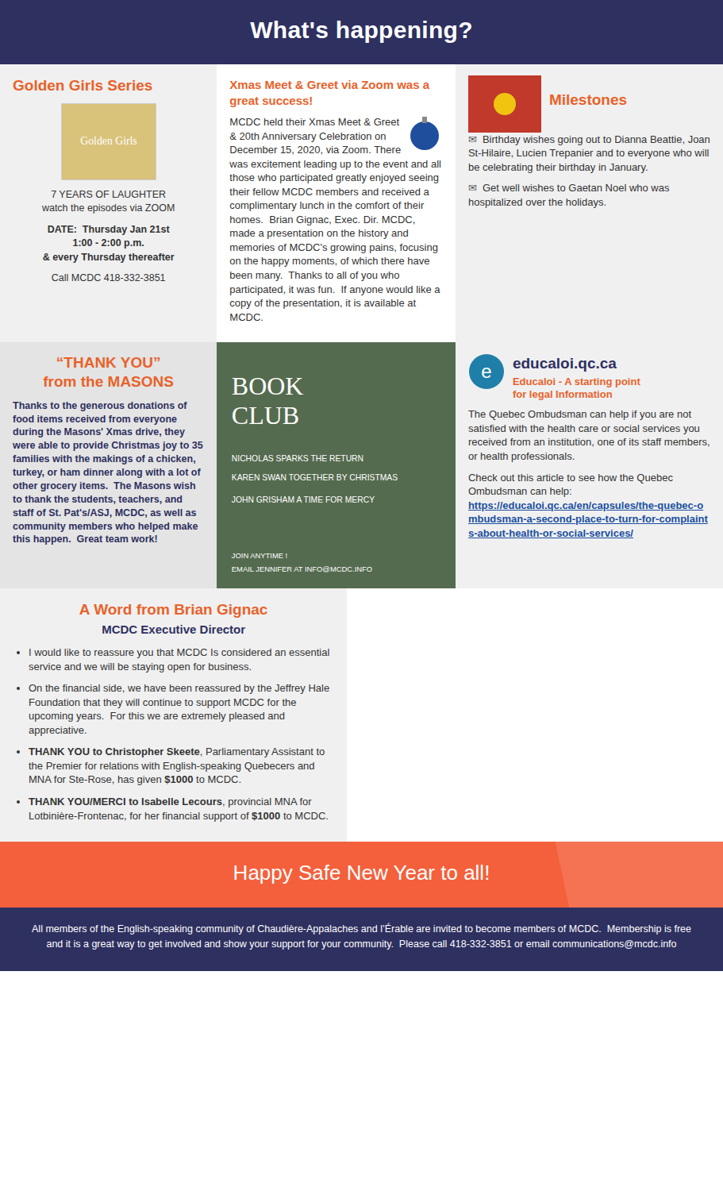What's happening?
Golden Girls Series
7 YEARS OF LAUGHTER
watch the episodes via ZOOM
DATE: Thursday Jan 21st
1:00 - 2:00 p.m.
& every Thursday thereafter
Call MCDC 418-332-3851
Xmas Meet & Greet via Zoom was a great success!
MCDC held their Xmas Meet & Greet & 20th Anniversary Celebration on December 15, 2020, via Zoom. There was excitement leading up to the event and all those who participated greatly enjoyed seeing their fellow MCDC members and received a complimentary lunch in the comfort of their homes. Brian Gignac, Exec. Dir. MCDC, made a presentation on the history and memories of MCDC's growing pains, focusing on the happy moments, of which there have been many. Thanks to all of you who participated, it was fun. If anyone would like a copy of the presentation, it is available at MCDC.
Milestones
✉Birthday wishes going out to Dianna Beattie, Joan St-Hilaire, Lucien Trepanier and to everyone who will be celebrating their birthday in January.
✉Get well wishes to Gaetan Noel who was hospitalized over the holidays.
“THANK YOU”
from the MASONS
Thanks to the generous donations of food items received from everyone during the Masons' Xmas drive, they were able to provide Christmas joy to 35 families with the makings of a chicken, turkey, or ham dinner along with a lot of other grocery items. The Masons wish to thank the students, teachers, and staff of St. Pat's/ASJ, MCDC, as well as community members who helped make this happen. Great team work!
educaloi.qc.ca
Educaloi - A starting point
for legal Information
The Quebec Ombudsman can help if you are not satisfied with the health care or social services you received from an institution, one of its staff members, or health professionals.
Check out this article to see how the Quebec Ombudsman can help:
https://educaloi.qc.ca/en/capsules/the-quebec-ombudsman-a-second-place-to-turn-for-complaints-about-health-or-social-services/
A Word from Brian Gignac
MCDC Executive Director
I would like to reassure you that MCDC Is considered an essential service and we will be staying open for business.
On the financial side, we have been reassured by the Jeffrey Hale Foundation that they will continue to support MCDC for the upcoming years. For this we are extremely pleased and appreciative.
THANK YOU to Christopher Skeete, Parliamentary Assistant to the Premier for relations with English-speaking Quebecers and MNA for Ste-Rose, has given $1000 to MCDC.
THANK YOU/MERCI to Isabelle Lecours, provincial MNA for Lotbinière-Frontenac, for her financial support of $1000 to MCDC.
Happy Safe New Year to all!
All members of the English-speaking community of Chaudière-Appalaches and l’Érable are invited to become members of MCDC. Membership is free and it is a great way to get involved and show your support for your community. Please call 418-332-3851 or email communications@mcdc.info